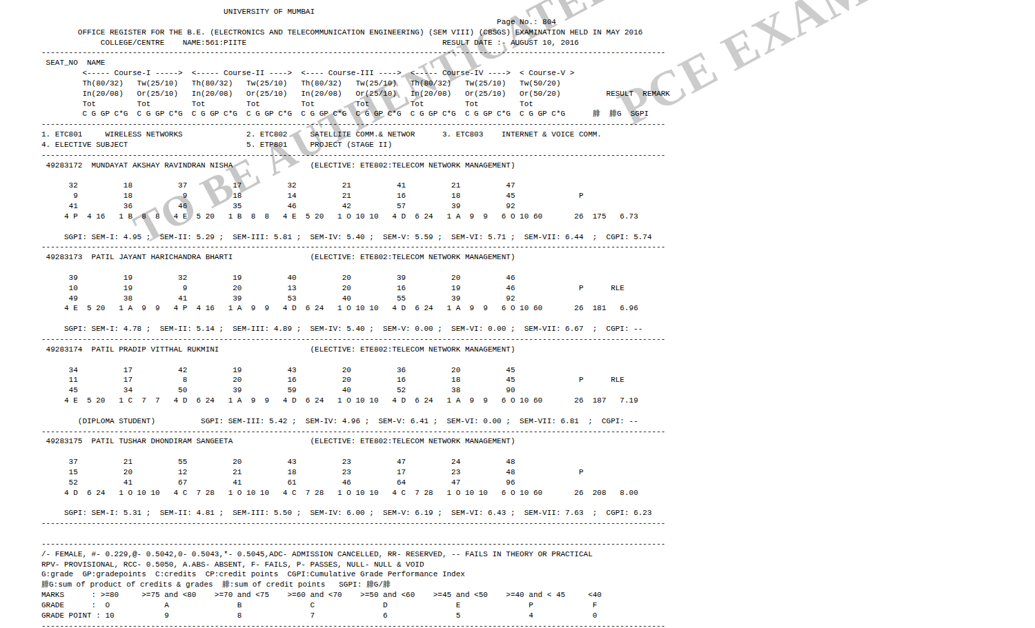UNIVERSITY OF MUMBAI
                                                                                                    Page No.: 804
        OFFICE REGISTER FOR THE B.E. (ELECTRONICS AND TELECOMMUNICATION ENGINEERING) (SEM VIII) (CBSGS) EXAMINATION HELD IN MAY 2016
             COLLEGE/CENTRE    NAME:561:PIITE                                           RESULT DATE :- AUGUST 10, 2016
-----------------------------------------------------------------------------------------------------------------------------------------
 SEAT_NO  NAME
         <----- Course-I ----->  <----- Course-II ---->  <---- Course-III ---->  <----- Course-IV ---->  < Course-V >
         Th(80/32)   Tw(25/10)   Th(80/32)   Tw(25/10)   Th(80/32)   Tw(25/10)   Th(80/32)   Tw(25/10)   Tw(50/20)
         In(20/08)   Or(25/10)   In(20/08)   Or(25/10)   In(20/08)   Or(25/10)   In(20/08)   Or(25/10)   Or(50/20)          RESULT  REMARK
         Tot         Tot         Tot         Tot         Tot         Tot         Tot         Tot         Tot
         C G GP C*G  C G GP C*G  C G GP C*G  C G GP C*G  C G GP C*G  C G GP C*G  C G GP C*G  C G GP C*G  C G GP C*G      腓  腓G  SGPI
-----------------------------------------------------------------------------------------------------------------------------------------
1. ETC801     WIRELESS NETWORKS              2. ETC802     SATELLITE COMM.& NETWOR      3. ETC803    INTERNET & VOICE COMM.
4. ELECTIVE SUBJECT                          5. ETP801     PROJECT (STAGE II)
-----------------------------------------------------------------------------------------------------------------------------------------
 49283172  MUNDAYAT AKSHAY RAVINDRAN NISHA                 (ELECTIVE: ETE802:TELECOM NETWORK MANAGEMENT)

      32          18          37          17          32          21          41          21          47
       9          18           9          18          14          21          16          18          45              P
      41          36          46          35          46          42          57          39          92
     4 P  4 16   1 B  8  8   4 E  5 20   1 B  8  8   4 E  5 20   1 O 10 10   4 D  6 24   1 A  9  9   6 O 10 60       26  175   6.73

     SGPI: SEM-I: 4.95 ;  SEM-II: 5.29 ;  SEM-III: 5.81 ;  SEM-IV: 5.40 ;  SEM-V: 5.59 ;  SEM-VI: 5.71 ;  SEM-VII: 6.44  ;  CGPI: 5.74
-----------------------------------------------------------------------------------------------------------------------------------------
 49283173  PATIL JAYANT HARICHANDRA BHARTI                 (ELECTIVE: ETE802:TELECOM NETWORK MANAGEMENT)

      39          19          32          19          40          20          39          20          46
      10          19           9          20          13          20          16          19          46              P      RLE
      49          38          41          39          53          40          55          39          92
     4 E  5 20   1 A  9  9   4 P  4 16   1 A  9  9   4 D  6 24   1 O 10 10   4 D  6 24   1 A  9  9   6 O 10 60       26  181   6.96

     SGPI: SEM-I: 4.78 ;  SEM-II: 5.14 ;  SEM-III: 4.89 ;  SEM-IV: 5.40 ;  SEM-V: 0.00 ;  SEM-VI: 0.00 ;  SEM-VII: 6.67  ;  CGPI: --
-----------------------------------------------------------------------------------------------------------------------------------------
 49283174  PATIL PRADIP VITTHAL RUKMINI                    (ELECTIVE: ETE802:TELECOM NETWORK MANAGEMENT)

      34          17          42          19          43          20          36          20          45
      11          17           8          20          16          20          16          18          45              P      RLE
      45          34          50          39          59          40          52          38          90
     4 E  5 20   1 C  7  7   4 D  6 24   1 A  9  9   4 D  6 24   1 O 10 10   4 D  6 24   1 A  9  9   6 O 10 60       26  187   7.19

        (DIPLOMA STUDENT)          SGPI: SEM-III: 5.42 ;  SEM-IV: 4.96 ;  SEM-V: 6.41 ;  SEM-VI: 0.00 ;  SEM-VII: 6.81  ;  CGPI: --
-----------------------------------------------------------------------------------------------------------------------------------------
 49283175  PATIL TUSHAR DHONDIRAM SANGEETA                 (ELECTIVE: ETE802:TELECOM NETWORK MANAGEMENT)

      37          21          55          20          43          23          47          24          48
      15          20          12          21          18          23          17          23          48              P
      52          41          67          41          61          46          64          47          96
     4 D  6 24   1 O 10 10   4 C  7 28   1 O 10 10   4 C  7 28   1 O 10 10   4 C  7 28   1 O 10 10   6 O 10 60       26  208   8.00

     SGPI: SEM-I: 5.31 ;  SEM-II: 4.81 ;  SEM-III: 5.50 ;  SEM-IV: 6.00 ;  SEM-V: 6.19 ;  SEM-VI: 6.43 ;  SEM-VII: 7.63  ;  CGPI: 6.23
-----------------------------------------------------------------------------------------------------------------------------------------

-----------------------------------------------------------------------------------------------------------------------------------------
/- FEMALE, #- 0.229,@- 0.5042,0- 0.5043,*- 0.5045,ADC- ADMISSION CANCELLED, RR- RESERVED, -- FAILS IN THEORY OR PRACTICAL
RPV- PROVISIONAL, RCC- 0.5050, A.ABS- ABSENT, F- FAILS, P- PASSES, NULL- NULL & VOID
G:grade  GP:gradepoints  C:credits  CP:credit points  CGPI:Cumulative Grade Performance Index
腓G:sum of product of credits & grades  腓:sum of credit points   SGPI: 腓G/腓
MARKS      : >=80     >=75 and <80    >=70 and <75    >=60 and <70    >=50 and <60    >=45 and <50    >=40 and < 45     <40
GRADE      :  O            A               B               C               D               E               P             F
GRADE POINT : 10           9               8               7               6               5               4             0
-----------------------------------------------------------------------------------------------------------------------------------------
TO BE AUTHENTICATED BY PCE EXAMCELL
PCE EXAMCELL